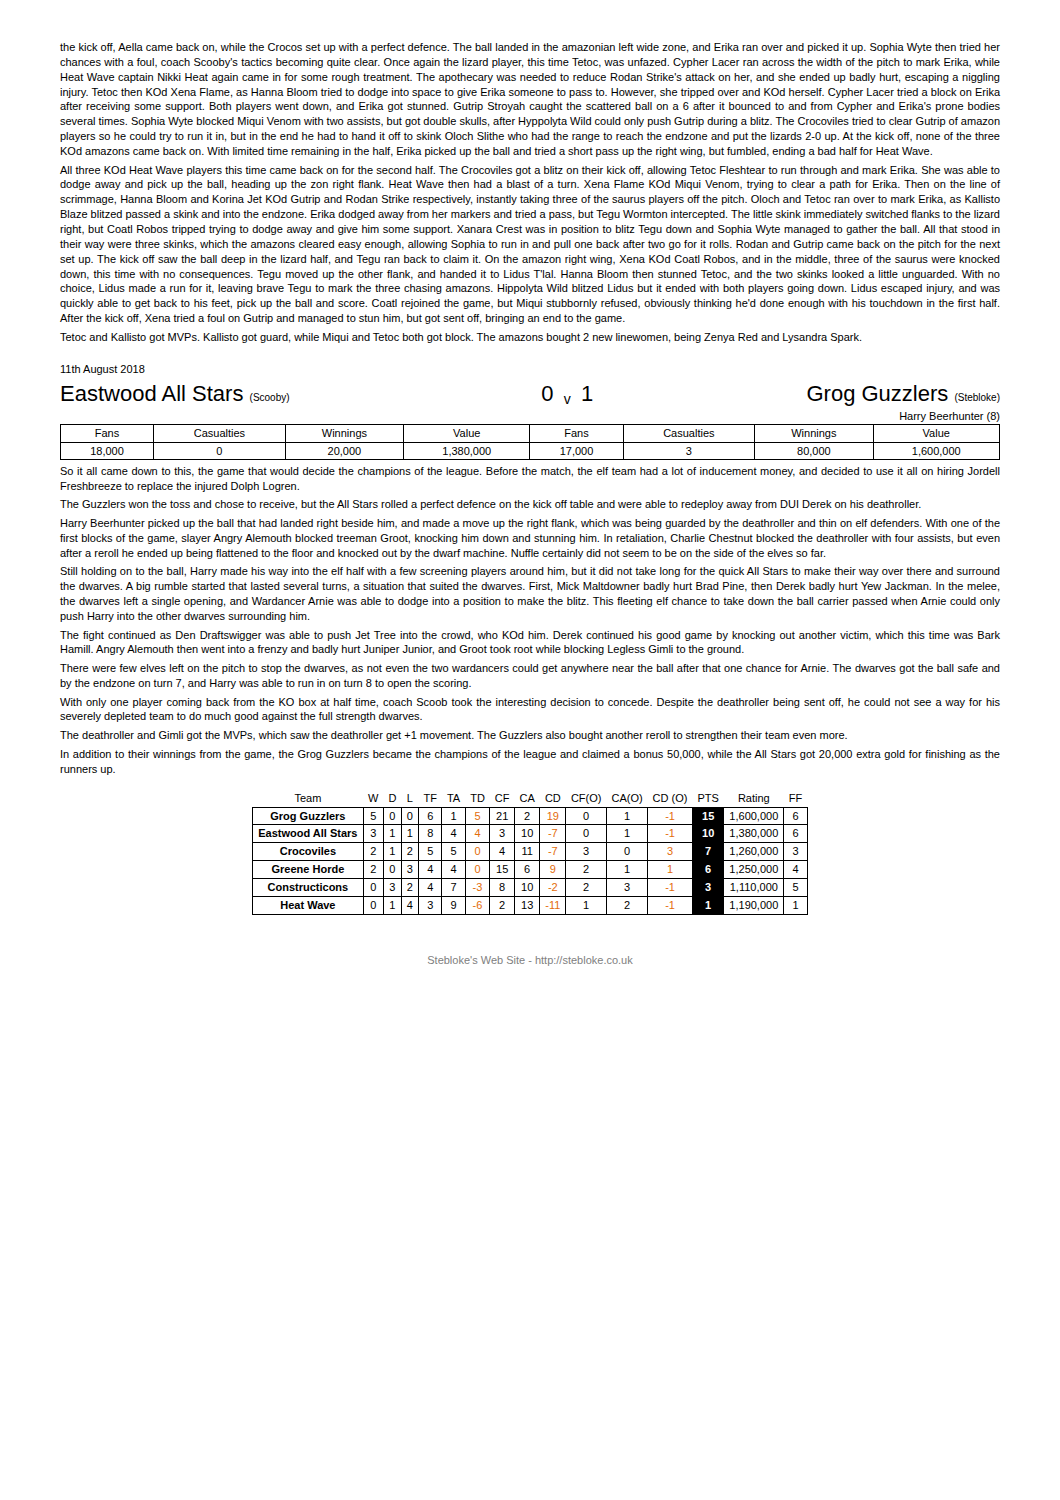the kick off, Aella came back on, while the Crocos set up with a perfect defence. The ball landed in the amazonian left wide zone, and Erika ran over and picked it up. Sophia Wyte then tried her chances with a foul, coach Scooby's tactics becoming quite clear. Once again the lizard player, this time Tetoc, was unfazed. Cypher Lacer ran across the width of the pitch to mark Erika, while Heat Wave captain Nikki Heat again came in for some rough treatment. The apothecary was needed to reduce Rodan Strike's attack on her, and she ended up badly hurt, escaping a niggling injury. Tetoc then KOd Xena Flame, as Hanna Bloom tried to dodge into space to give Erika someone to pass to. However, she tripped over and KOd herself. Cypher Lacer tried a block on Erika after receiving some support. Both players went down, and Erika got stunned. Gutrip Stroyah caught the scattered ball on a 6 after it bounced to and from Cypher and Erika's prone bodies several times. Sophia Wyte blocked Miqui Venom with two assists, but got double skulls, after Hyppolyta Wild could only push Gutrip during a blitz. The Crocoviles tried to clear Gutrip of amazon players so he could try to run it in, but in the end he had to hand it off to skink Oloch Slithe who had the range to reach the endzone and put the lizards 2-0 up. At the kick off, none of the three KOd amazons came back on. With limited time remaining in the half, Erika picked up the ball and tried a short pass up the right wing, but fumbled, ending a bad half for Heat Wave.
All three KOd Heat Wave players this time came back on for the second half. The Crocoviles got a blitz on their kick off, allowing Tetoc Fleshtear to run through and mark Erika. She was able to dodge away and pick up the ball, heading up the zon right flank. Heat Wave then had a blast of a turn. Xena Flame KOd Miqui Venom, trying to clear a path for Erika. Then on the line of scrimmage, Hanna Bloom and Korina Jet KOd Gutrip and Rodan Strike respectively, instantly taking three of the saurus players off the pitch. Oloch and Tetoc ran over to mark Erika, as Kallisto Blaze blitzed passed a skink and into the endzone. Erika dodged away from her markers and tried a pass, but Tegu Wormton intercepted. The little skink immediately switched flanks to the lizard right, but Coatl Robos tripped trying to dodge away and give him some support. Xanara Crest was in position to blitz Tegu down and Sophia Wyte managed to gather the ball. All that stood in their way were three skinks, which the amazons cleared easy enough, allowing Sophia to run in and pull one back after two go for it rolls. Rodan and Gutrip came back on the pitch for the next set up. The kick off saw the ball deep in the lizard half, and Tegu ran back to claim it. On the amazon right wing, Xena KOd Coatl Robos, and in the middle, three of the saurus were knocked down, this time with no consequences. Tegu moved up the other flank, and handed it to Lidus T'lal. Hanna Bloom then stunned Tetoc, and the two skinks looked a little unguarded. With no choice, Lidus made a run for it, leaving brave Tegu to mark the three chasing amazons. Hippolyta Wild blitzed Lidus but it ended with both players going down. Lidus escaped injury, and was quickly able to get back to his feet, pick up the ball and score. Coatl rejoined the game, but Miqui stubbornly refused, obviously thinking he'd done enough with his touchdown in the first half. After the kick off, Xena tried a foul on Gutrip and managed to stun him, but got sent off, bringing an end to the game.
Tetoc and Kallisto got MVPs. Kallisto got guard, while Miqui and Tetoc both got block. The amazons bought 2 new linewomen, being Zenya Red and Lysandra Spark.
11th August 2018
| Eastwood All Stars (Scooby) | 0 | v | 1 | Grog Guzzlers (Stebloke) |
| | | | | Harry Beerhunter (8) |
| Fans | Casualties | Winnings | Value | Fans | Casualties | Winnings | Value |
| --- | --- | --- | --- | --- | --- | --- | --- |
| 18,000 | 0 | 20,000 | 1,380,000 | 17,000 | 3 | 80,000 | 1,600,000 |
So it all came down to this, the game that would decide the champions of the league. Before the match, the elf team had a lot of inducement money, and decided to use it all on hiring Jordell Freshbreeze to replace the injured Dolph Logren.
The Guzzlers won the toss and chose to receive, but the All Stars rolled a perfect defence on the kick off table and were able to redeploy away from DUI Derek on his deathroller.
Harry Beerhunter picked up the ball that had landed right beside him, and made a move up the right flank, which was being guarded by the deathroller and thin on elf defenders. With one of the first blocks of the game, slayer Angry Alemouth blocked treeman Groot, knocking him down and stunning him. In retaliation, Charlie Chestnut blocked the deathroller with four assists, but even after a reroll he ended up being flattened to the floor and knocked out by the dwarf machine. Nuffle certainly did not seem to be on the side of the elves so far.
Still holding on to the ball, Harry made his way into the elf half with a few screening players around him, but it did not take long for the quick All Stars to make their way over there and surround the dwarves. A big rumble started that lasted several turns, a situation that suited the dwarves. First, Mick Maltdowner badly hurt Brad Pine, then Derek badly hurt Yew Jackman. In the melee, the dwarves left a single opening, and Wardancer Arnie was able to dodge into a position to make the blitz. This fleeting elf chance to take down the ball carrier passed when Arnie could only push Harry into the other dwarves surrounding him.
The fight continued as Den Draftswigger was able to push Jet Tree into the crowd, who KOd him. Derek continued his good game by knocking out another victim, which this time was Bark Hamill. Angry Alemouth then went into a frenzy and badly hurt Juniper Junior, and Groot took root while blocking Legless Gimli to the ground.
There were few elves left on the pitch to stop the dwarves, as not even the two wardancers could get anywhere near the ball after that one chance for Arnie. The dwarves got the ball safe and by the endzone on turn 7, and Harry was able to run in on turn 8 to open the scoring.
With only one player coming back from the KO box at half time, coach Scoob took the interesting decision to concede. Despite the deathroller being sent off, he could not see a way for his severely depleted team to do much good against the full strength dwarves.
The deathroller and Gimli got the MVPs, which saw the deathroller get +1 movement. The Guzzlers also bought another reroll to strengthen their team even more.
In addition to their winnings from the game, the Grog Guzzlers became the champions of the league and claimed a bonus 50,000, while the All Stars got 20,000 extra gold for finishing as the runners up.
| Team | W | D | L | TF | TA | TD | CF | CA | CD | CF(O) | CA(O) | CD (O) | PTS | Rating | FF |
| --- | --- | --- | --- | --- | --- | --- | --- | --- | --- | --- | --- | --- | --- | --- | --- |
| Grog Guzzlers | 5 | 0 | 0 | 6 | 1 | 5 | 21 | 2 | 19 | 0 | 1 | -1 | 15 | 1,600,000 | 6 |
| Eastwood All Stars | 3 | 1 | 1 | 8 | 4 | 4 | 3 | 10 | -7 | 0 | 1 | -1 | 10 | 1,380,000 | 6 |
| Crocoviles | 2 | 1 | 2 | 5 | 5 | 0 | 4 | 11 | -7 | 3 | 0 | 3 | 7 | 1,260,000 | 3 |
| Greene Horde | 2 | 0 | 3 | 4 | 4 | 0 | 15 | 6 | 9 | 2 | 1 | 1 | 6 | 1,250,000 | 4 |
| Constructicons | 0 | 3 | 2 | 4 | 7 | -3 | 8 | 10 | -2 | 2 | 3 | -1 | 3 | 1,110,000 | 5 |
| Heat Wave | 0 | 1 | 4 | 3 | 9 | -6 | 2 | 13 | -11 | 1 | 2 | -1 | 1 | 1,190,000 | 1 |
Stebloke's Web Site - http://stebloke.co.uk